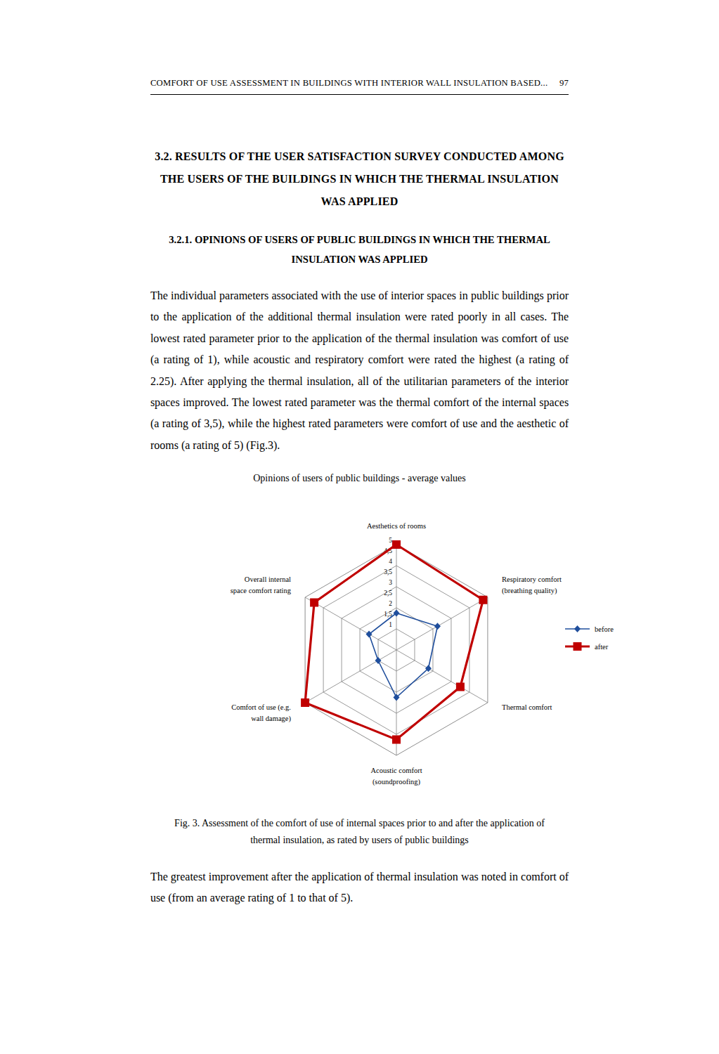Comfort of use assessment in buildings with interior wall insulation based... 97
3.2. Results of the user satisfaction survey conducted among the users of the buildings in which the thermal insulation was applied
3.2.1. Opinions of users of public buildings in which the thermal insulation was applied
The individual parameters associated with the use of interior spaces in public buildings prior to the application of the additional thermal insulation were rated poorly in all cases. The lowest rated parameter prior to the application of the thermal insulation was comfort of use (a rating of 1), while acoustic and respiratory comfort were rated the highest (a rating of 2.25). After applying the thermal insulation, all of the utilitarian parameters of the interior spaces improved. The lowest rated parameter was the thermal comfort of the internal spaces (a rating of 3,5), while the highest rated parameters were comfort of use and the aesthetic of rooms (a rating of 5) (Fig.3).
Opinions of users of public buildings - average values
5 4,5 4 3,5 3 2,5 2 1,5 1 Aesthetics of rooms Respiratory comfort (breathing quality) Thermal comfort Acoustic comfort (soundproofing) Comfort of use (e.g. wall damage) Overall internal space comfort rating before after
Fig. 3. Assessment of the comfort of use of internal spaces prior to and after the application of thermal insulation, as rated by users of public buildings
The greatest improvement after the application of thermal insulation was noted in comfort of use (from an average rating of 1 to that of 5).